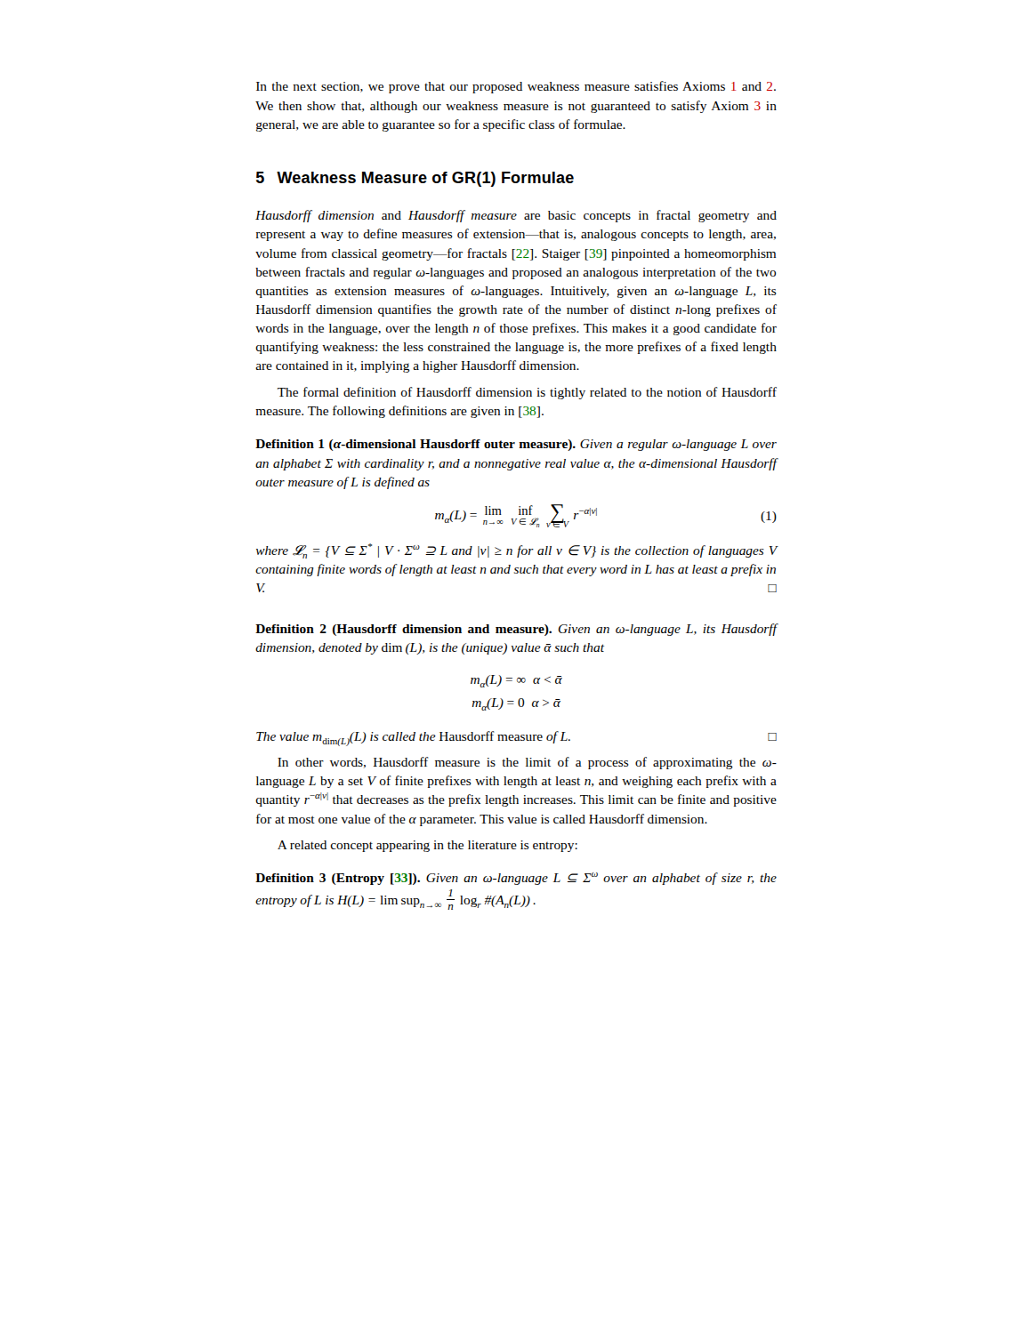In the next section, we prove that our proposed weakness measure satisfies Axioms 1 and 2. We then show that, although our weakness measure is not guaranteed to satisfy Axiom 3 in general, we are able to guarantee so for a specific class of formulae.
5 Weakness Measure of GR(1) Formulae
Hausdorff dimension and Hausdorff measure are basic concepts in fractal geometry and represent a way to define measures of extension—that is, analogous concepts to length, area, volume from classical geometry—for fractals [22]. Staiger [39] pinpointed a homeomorphism between fractals and regular ω-languages and proposed an analogous interpretation of the two quantities as extension measures of ω-languages. Intuitively, given an ω-language L, its Hausdorff dimension quantifies the growth rate of the number of distinct n-long prefixes of words in the language, over the length n of those prefixes. This makes it a good candidate for quantifying weakness: the less constrained the language is, the more prefixes of a fixed length are contained in it, implying a higher Hausdorff dimension.
The formal definition of Hausdorff dimension is tightly related to the notion of Hausdorff measure. The following definitions are given in [38].
Definition 1 (α-dimensional Hausdorff outer measure). Given a regular ω-language L over an alphabet Σ with cardinality r, and a nonnegative real value α, the α-dimensional Hausdorff outer measure of L is defined as
mα(L) = lim n→∞ inf V ∈ 𝓛n ∑v ∈ V r−α|v| (1)
where 𝓛n = {V ⊆ Σ* | V · Σω ⊇ L and |v| ≥ n for all v ∈ V} is the collection of languages V containing finite words of length at least n and such that every word in L has at least a prefix in V.□
Definition 2 (Hausdorff dimension and measure). Given an ω-language L, its Hausdorff dimension, denoted by dim (L), is the (unique) value ᾱ such that
mα(L) = ∞ α < ᾱ
mα(L) = 0 α > ᾱ
The value mdim(L)(L) is called the Hausdorff measure of L.□
In other words, Hausdorff measure is the limit of a process of approximating the ω-language L by a set V of finite prefixes with length at least n, and weighing each prefix with a quantity r−α|v| that decreases as the prefix length increases. This limit can be finite and positive for at most one value of the α parameter. This value is called Hausdorff dimension.
A related concept appearing in the literature is entropy:
Definition 3 (Entropy [33]). Given an ω-language L ⊆ Σω over an alphabet of size r, the entropy of L is H(L) = lim supn→∞ 1 n logr #(An(L)) .